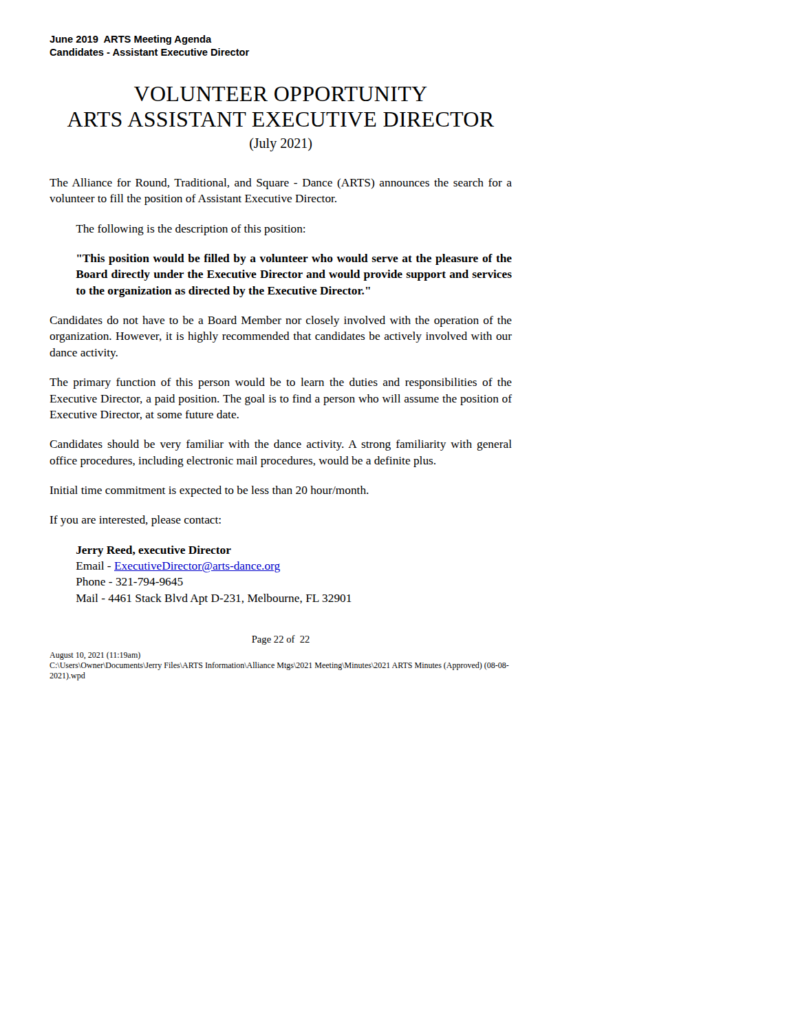June 2019 ARTS Meeting Agenda
Candidates - Assistant Executive Director
VOLUNTEER OPPORTUNITY
ARTS ASSISTANT EXECUTIVE DIRECTOR
(July 2021)
The Alliance for Round, Traditional, and Square - Dance (ARTS) announces the search for a volunteer to fill the position of Assistant Executive Director.
The following is the description of this position:
"This position would be filled by a volunteer who would serve at the pleasure of the Board directly under the Executive Director and would provide support and services to the organization as directed by the Executive Director."
Candidates do not have to be a Board Member nor closely involved with the operation of the organization. However, it is highly recommended that candidates be actively involved with our dance activity.
The primary function of this person would be to learn the duties and responsibilities of the Executive Director, a paid position. The goal is to find a person who will assume the position of Executive Director, at some future date.
Candidates should be very familiar with the dance activity. A strong familiarity with general office procedures, including electronic mail procedures, would be a definite plus.
Initial time commitment is expected to be less than 20 hour/month.
If you are interested, please contact:
Jerry Reed, executive Director
Email - ExecutiveDirector@arts-dance.org
Phone - 321-794-9645
Mail - 4461 Stack Blvd Apt D-231, Melbourne, FL 32901
Page 22 of 22
August 10, 2021 (11:19am)
C:\Users\Owner\Documents\Jerry Files\ARTS Information\Alliance Mtgs\2021 Meeting\Minutes\2021 ARTS Minutes (Approved) (08-08-2021).wpd